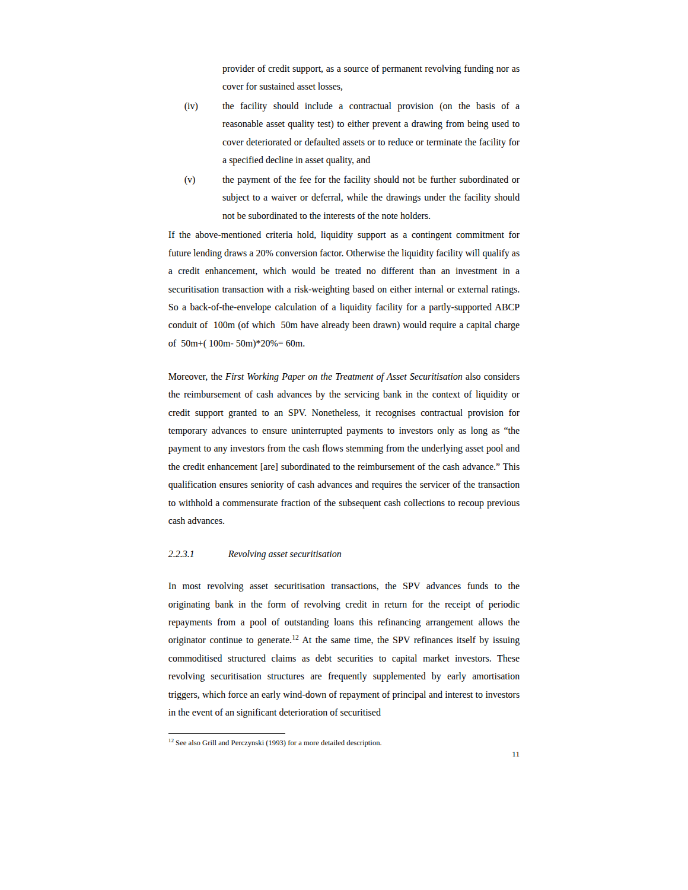provider of credit support, as a source of permanent revolving funding nor as cover for sustained asset losses,
(iv) the facility should include a contractual provision (on the basis of a reasonable asset quality test) to either prevent a drawing from being used to cover deteriorated or defaulted assets or to reduce or terminate the facility for a specified decline in asset quality, and
(v) the payment of the fee for the facility should not be further subordinated or subject to a waiver or deferral, while the drawings under the facility should not be subordinated to the interests of the note holders.
If the above-mentioned criteria hold, liquidity support as a contingent commitment for future lending draws a 20% conversion factor. Otherwise the liquidity facility will qualify as a credit enhancement, which would be treated no different than an investment in a securitisation transaction with a risk-weighting based on either internal or external ratings. So a back-of-the-envelope calculation of a liquidity facility for a partly-supported ABCP conduit of 100m (of which 50m have already been drawn) would require a capital charge of 50m+( 100m- 50m)*20%= 60m.
Moreover, the First Working Paper on the Treatment of Asset Securitisation also considers the reimbursement of cash advances by the servicing bank in the context of liquidity or credit support granted to an SPV. Nonetheless, it recognises contractual provision for temporary advances to ensure uninterrupted payments to investors only as long as “the payment to any investors from the cash flows stemming from the underlying asset pool and the credit enhancement [are] subordinated to the reimbursement of the cash advance.” This qualification ensures seniority of cash advances and requires the servicer of the transaction to withhold a commensurate fraction of the subsequent cash collections to recoup previous cash advances.
2.2.3.1 Revolving asset securitisation
In most revolving asset securitisation transactions, the SPV advances funds to the originating bank in the form of revolving credit in return for the receipt of periodic repayments from a pool of outstanding loans this refinancing arrangement allows the originator continue to generate.12 At the same time, the SPV refinances itself by issuing commoditised structured claims as debt securities to capital market investors. These revolving securitisation structures are frequently supplemented by early amortisation triggers, which force an early wind-down of repayment of principal and interest to investors in the event of an significant deterioration of securitised
12 See also Grill and Perczynski (1993) for a more detailed description.
11